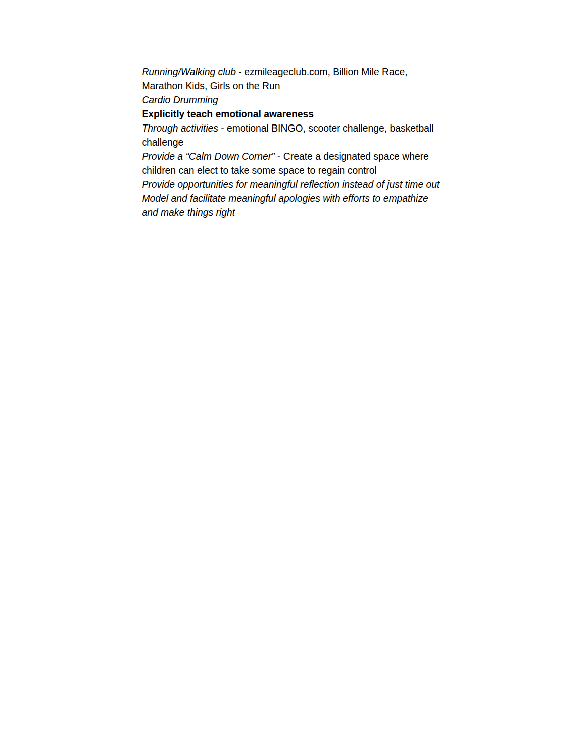Running/Walking club - ezmileageclub.com, Billion Mile Race, Marathon Kids, Girls on the Run
Cardio Drumming
Explicitly teach emotional awareness
Through activities - emotional BINGO, scooter challenge, basketball challenge
Provide a “Calm Down Corner” - Create a designated space where children can elect to take some space to regain control
Provide opportunities for meaningful reflection instead of just time out
Model and facilitate meaningful apologies with efforts to empathize and make things right